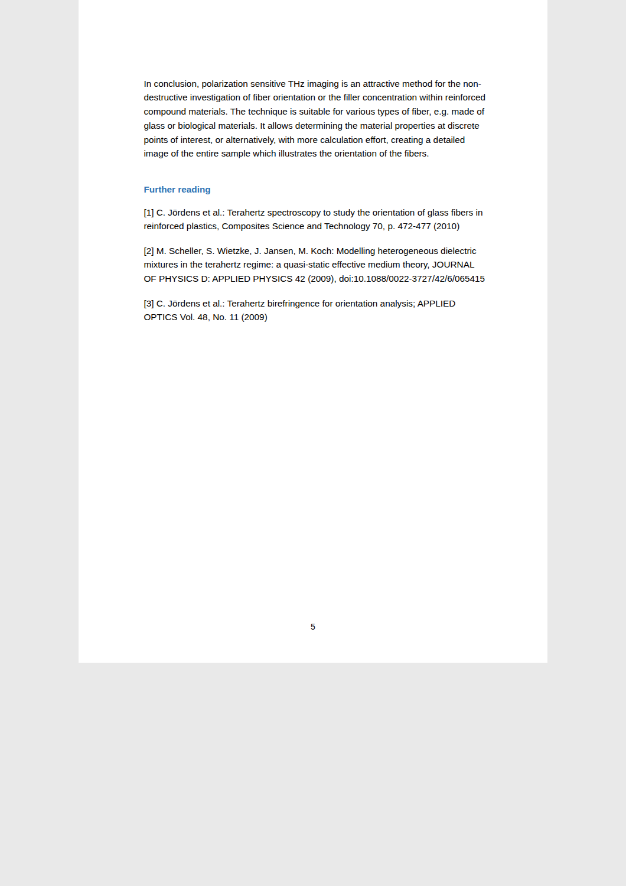In conclusion, polarization sensitive THz imaging is an attractive method for the non-destructive investigation of fiber orientation or the filler concentration within reinforced compound materials. The technique is suitable for various types of fiber, e.g. made of glass or biological materials. It allows determining the material properties at discrete points of interest, or alternatively, with more calculation effort, creating a detailed image of the entire sample which illustrates the orientation of the fibers.
Further reading
[1] C. Jördens et al.: Terahertz spectroscopy to study the orientation of glass fibers in reinforced plastics, Composites Science and Technology 70, p. 472-477 (2010)
[2] M. Scheller, S. Wietzke, J. Jansen, M. Koch: Modelling heterogeneous dielectric mixtures in the terahertz regime: a quasi-static effective medium theory, JOURNAL OF PHYSICS D: APPLIED PHYSICS 42 (2009), doi:10.1088/0022-3727/42/6/065415
[3] C. Jördens et al.: Terahertz birefringence for orientation analysis; APPLIED OPTICS Vol. 48, No. 11 (2009)
5